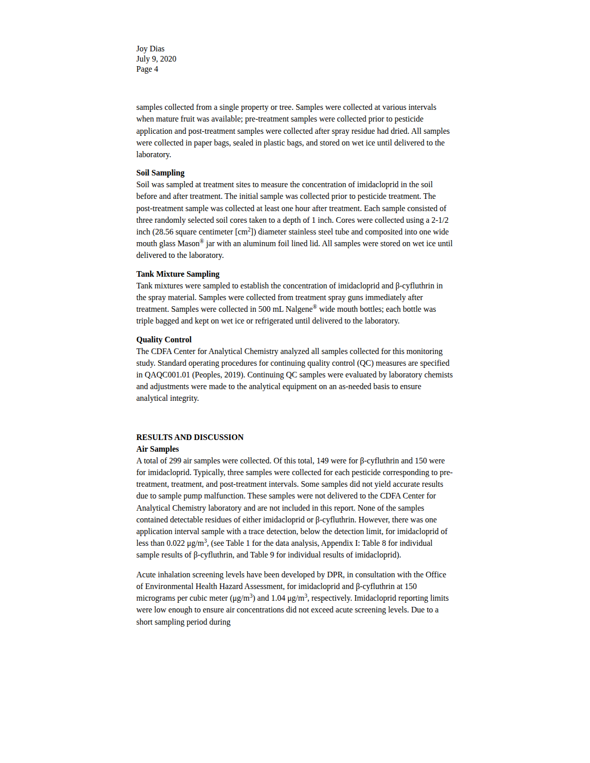Joy Dias
July 9, 2020
Page 4
samples collected from a single property or tree. Samples were collected at various intervals when mature fruit was available; pre-treatment samples were collected prior to pesticide application and post-treatment samples were collected after spray residue had dried. All samples were collected in paper bags, sealed in plastic bags, and stored on wet ice until delivered to the laboratory.
Soil Sampling
Soil was sampled at treatment sites to measure the concentration of imidacloprid in the soil before and after treatment. The initial sample was collected prior to pesticide treatment. The post-treatment sample was collected at least one hour after treatment. Each sample consisted of three randomly selected soil cores taken to a depth of 1 inch. Cores were collected using a 2-1/2 inch (28.56 square centimeter [cm2]) diameter stainless steel tube and composited into one wide mouth glass Mason® jar with an aluminum foil lined lid. All samples were stored on wet ice until delivered to the laboratory.
Tank Mixture Sampling
Tank mixtures were sampled to establish the concentration of imidacloprid and β-cyfluthrin in the spray material. Samples were collected from treatment spray guns immediately after treatment. Samples were collected in 500 mL Nalgene® wide mouth bottles; each bottle was triple bagged and kept on wet ice or refrigerated until delivered to the laboratory.
Quality Control
The CDFA Center for Analytical Chemistry analyzed all samples collected for this monitoring study. Standard operating procedures for continuing quality control (QC) measures are specified in QAQC001.01 (Peoples, 2019). Continuing QC samples were evaluated by laboratory chemists and adjustments were made to the analytical equipment on an as-needed basis to ensure analytical integrity.
RESULTS AND DISCUSSION
Air Samples
A total of 299 air samples were collected. Of this total, 149 were for β-cyfluthrin and 150 were for imidacloprid. Typically, three samples were collected for each pesticide corresponding to pre-treatment, treatment, and post-treatment intervals. Some samples did not yield accurate results due to sample pump malfunction. These samples were not delivered to the CDFA Center for Analytical Chemistry laboratory and are not included in this report. None of the samples contained detectable residues of either imidacloprid or β-cyfluthrin. However, there was one application interval sample with a trace detection, below the detection limit, for imidacloprid of less than 0.022 μg/m3, (see Table 1 for the data analysis, Appendix I: Table 8 for individual sample results of β-cyfluthrin, and Table 9 for individual results of imidacloprid).
Acute inhalation screening levels have been developed by DPR, in consultation with the Office of Environmental Health Hazard Assessment, for imidacloprid and β-cyfluthrin at 150 micrograms per cubic meter (μg/m3) and 1.04 μg/m3, respectively. Imidacloprid reporting limits were low enough to ensure air concentrations did not exceed acute screening levels. Due to a short sampling period during